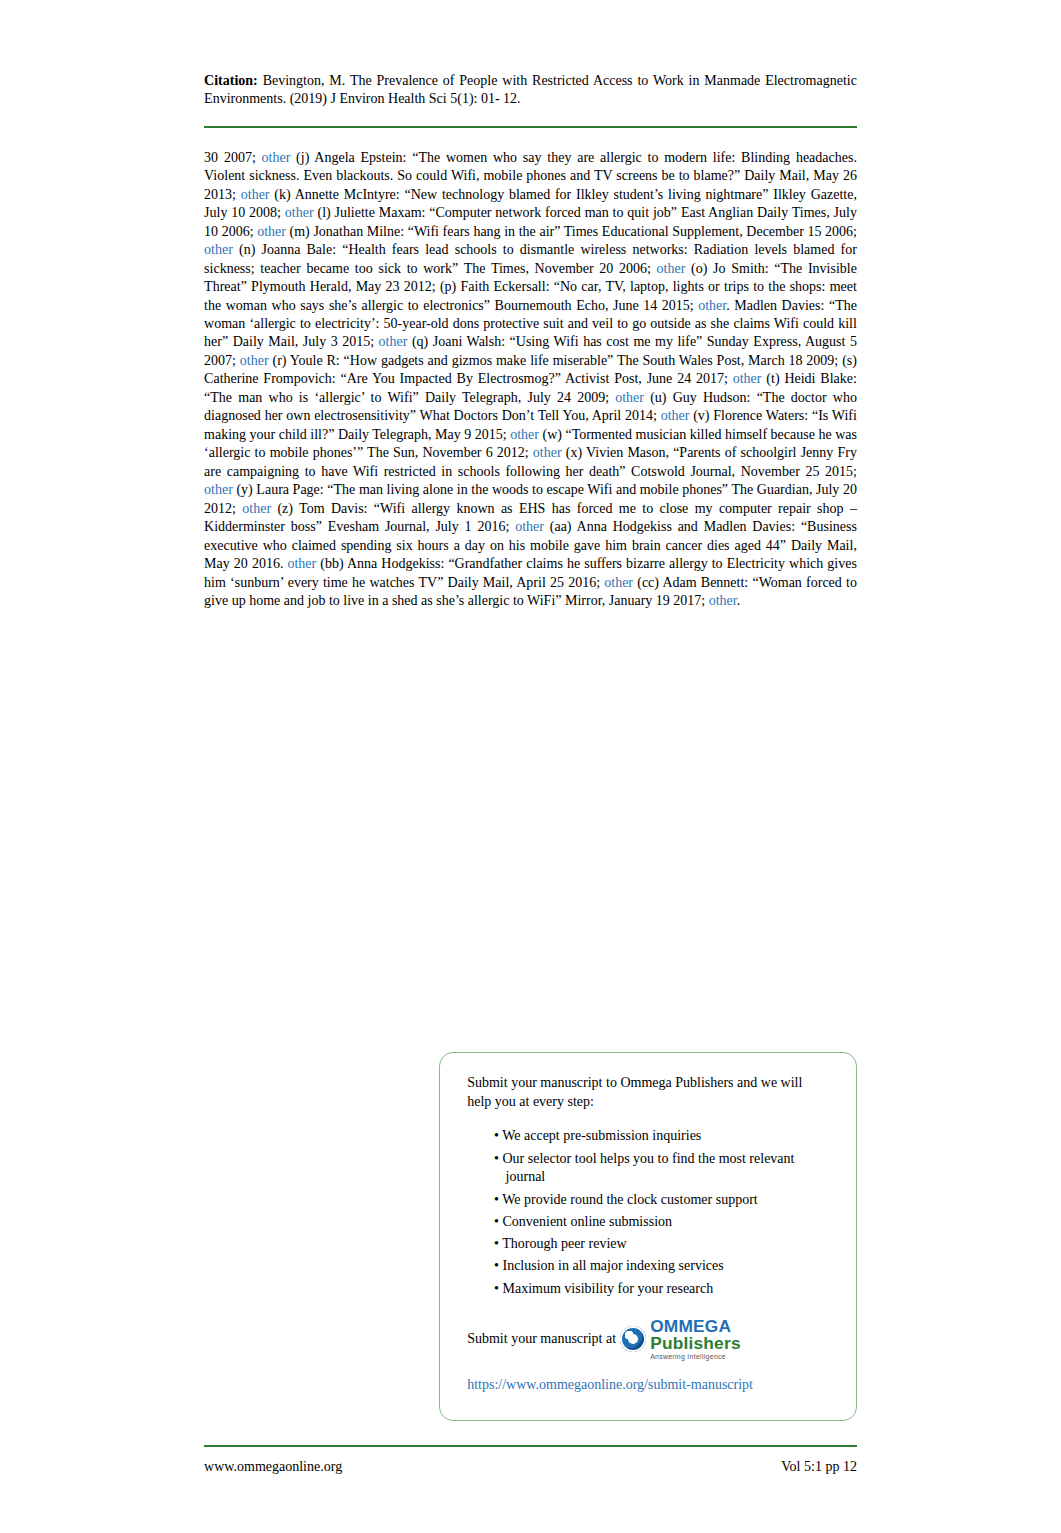Citation: Bevington, M. The Prevalence of People with Restricted Access to Work in Manmade Electromagnetic Environments. (2019) J Environ Health Sci 5(1): 01- 12.
30 2007; other (j) Angela Epstein: “The women who say they are allergic to modern life: Blinding headaches. Violent sickness. Even blackouts. So could Wifi, mobile phones and TV screens be to blame?” Daily Mail, May 26 2013; other (k) Annette McIntyre: “New technology blamed for Ilkley student’s living nightmare” Ilkley Gazette, July 10 2008; other (l) Juliette Maxam: “Computer network forced man to quit job” East Anglian Daily Times, July 10 2006; other (m) Jonathan Milne: “Wifi fears hang in the air” Times Educational Supplement, December 15 2006; other (n) Joanna Bale: “Health fears lead schools to dismantle wireless networks: Radiation levels blamed for sickness; teacher became too sick to work” The Times, November 20 2006; other (o) Jo Smith: “The Invisible Threat” Plymouth Herald, May 23 2012; (p) Faith Eckersall: “No car, TV, laptop, lights or trips to the shops: meet the woman who says she’s allergic to electronics” Bournemouth Echo, June 14 2015; other. Madlen Davies: “The woman ‘allergic to electricity’: 50-year-old dons protective suit and veil to go outside as she claims Wifi could kill her” Daily Mail, July 3 2015; other (q) Joani Walsh: “Using Wifi has cost me my life” Sunday Express, August 5 2007; other (r) Youle R: “How gadgets and gizmos make life miserable” The South Wales Post, March 18 2009; (s) Catherine Frompovich: “Are You Impacted By Electrosmog?” Activist Post, June 24 2017; other (t) Heidi Blake: “The man who is ‘allergic’ to Wifi” Daily Telegraph, July 24 2009; other (u) Guy Hudson: “The doctor who diagnosed her own electrosensitivity” What Doctors Don’t Tell You, April 2014; other (v) Florence Waters: “Is Wifi making your child ill?” Daily Telegraph, May 9 2015; other (w) “Tormented musician killed himself because he was ‘allergic to mobile phones’” The Sun, November 6 2012; other (x) Vivien Mason, “Parents of schoolgirl Jenny Fry are campaigning to have Wifi restricted in schools following her death” Cotswold Journal, November 25 2015; other (y) Laura Page: “The man living alone in the woods to escape Wifi and mobile phones” The Guardian, July 20 2012; other (z) Tom Davis: “Wifi allergy known as EHS has forced me to close my computer repair shop – Kidderminster boss” Evesham Journal, July 1 2016; other (aa) Anna Hodgekiss and Madlen Davies: “Business executive who claimed spending six hours a day on his mobile gave him brain cancer dies aged 44” Daily Mail, May 20 2016. other (bb) Anna Hodgekiss: “Grandfather claims he suffers bizarre allergy to Electricity which gives him ‘sunburn’ every time he watches TV” Daily Mail, April 25 2016; other (cc) Adam Bennett: “Woman forced to give up home and job to live in a shed as she’s allergic to WiFi” Mirror, January 19 2017; other.
Submit your manuscript to Ommega Publishers and we will help you at every step:
• We accept pre-submission inquiries
• Our selector tool helps you to find the most relevant journal
• We provide round the clock customer support
• Convenient online submission
• Thorough peer review
• Inclusion in all major indexing services
• Maximum visibility for your research
Submit your manuscript at
OMMEGA Publishers
Answering Intelligence
https://www.ommegaonline.org/submit-manuscript
www.ommegaonline.org
Vol 5:1 pp 12